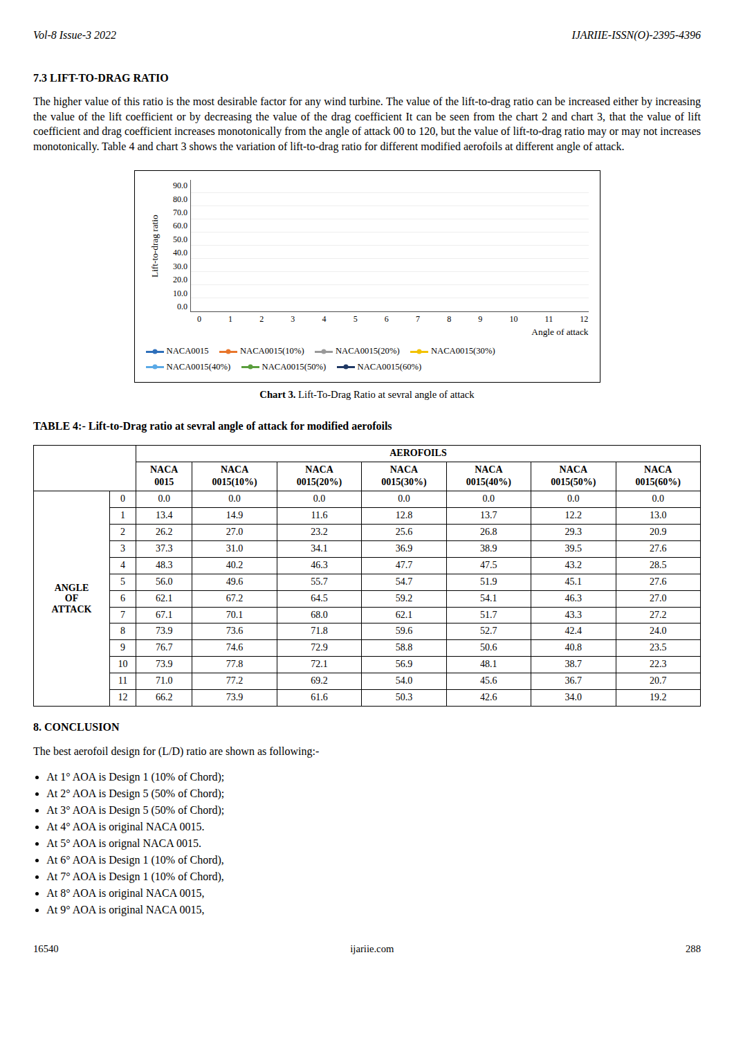Vol-8 Issue-3 2022 IJARIIE-ISSN(O)-2395-4396
7.3 LIFT-TO-DRAG RATIO
The higher value of this ratio is the most desirable factor for any wind turbine. The value of the lift-to-drag ratio can be increased either by increasing the value of the lift coefficient or by decreasing the value of the drag coefficient It can be seen from the chart 2 and chart 3, that the value of lift coefficient and drag coefficient increases monotonically from the angle of attack 00 to 120, but the value of lift-to-drag ratio may or may not increases monotonically. Table 4 and chart 3 shows the variation of lift-to-drag ratio for different modified aerofoils at different angle of attack.
Lift-to-drag ratio
90.0 80.0 70.0 60.0 50.0 40.0 30.0 20.0 10.0 0.0
0123456789101112
Angle of attack
NACA0015 NACA0015(10%) NACA0015(20%) NACA0015(30%) NACA0015(40%) NACA0015(50%) NACA0015(60%)
Chart 3. Lift-To-Drag Ratio at sevral angle of attack
TABLE 4:- Lift-to-Drag ratio at sevral angle of attack for modified aerofoils
| | AEROFOILS |
| --- | --- |
| NACA 0015 | NACA 0015(10%) | NACA 0015(20%) | NACA 0015(30%) | NACA 0015(40%) | NACA 0015(50%) | NACA 0015(60%) |
| ANGLE OF ATTACK | 0 | 0.0 | 0.0 | 0.0 | 0.0 | 0.0 | 0.0 | 0.0 |
| 1 | 13.4 | 14.9 | 11.6 | 12.8 | 13.7 | 12.2 | 13.0 |
| 2 | 26.2 | 27.0 | 23.2 | 25.6 | 26.8 | 29.3 | 20.9 |
| 3 | 37.3 | 31.0 | 34.1 | 36.9 | 38.9 | 39.5 | 27.6 |
| 4 | 48.3 | 40.2 | 46.3 | 47.7 | 47.5 | 43.2 | 28.5 |
| 5 | 56.0 | 49.6 | 55.7 | 54.7 | 51.9 | 45.1 | 27.6 |
| 6 | 62.1 | 67.2 | 64.5 | 59.2 | 54.1 | 46.3 | 27.0 |
| 7 | 67.1 | 70.1 | 68.0 | 62.1 | 51.7 | 43.3 | 27.2 |
| 8 | 73.9 | 73.6 | 71.8 | 59.6 | 52.7 | 42.4 | 24.0 |
| 9 | 76.7 | 74.6 | 72.9 | 58.8 | 50.6 | 40.8 | 23.5 |
| 10 | 73.9 | 77.8 | 72.1 | 56.9 | 48.1 | 38.7 | 22.3 |
| 11 | 71.0 | 77.2 | 69.2 | 54.0 | 45.6 | 36.7 | 20.7 |
| 12 | 66.2 | 73.9 | 61.6 | 50.3 | 42.6 | 34.0 | 19.2 |
8. CONCLUSION
The best aerofoil design for (L/D) ratio are shown as following:-
At 1° AOA is Design 1 (10% of Chord);
At 2° AOA is Design 5 (50% of Chord);
At 3° AOA is Design 5 (50% of Chord);
At 4° AOA is original NACA 0015.
At 5° AOA is orignal NACA 0015.
At 6° AOA is Design 1 (10% of Chord),
At 7° AOA is Design 1 (10% of Chord),
At 8° AOA is original NACA 0015,
At 9° AOA is original NACA 0015,
16540 ijariie.com 288